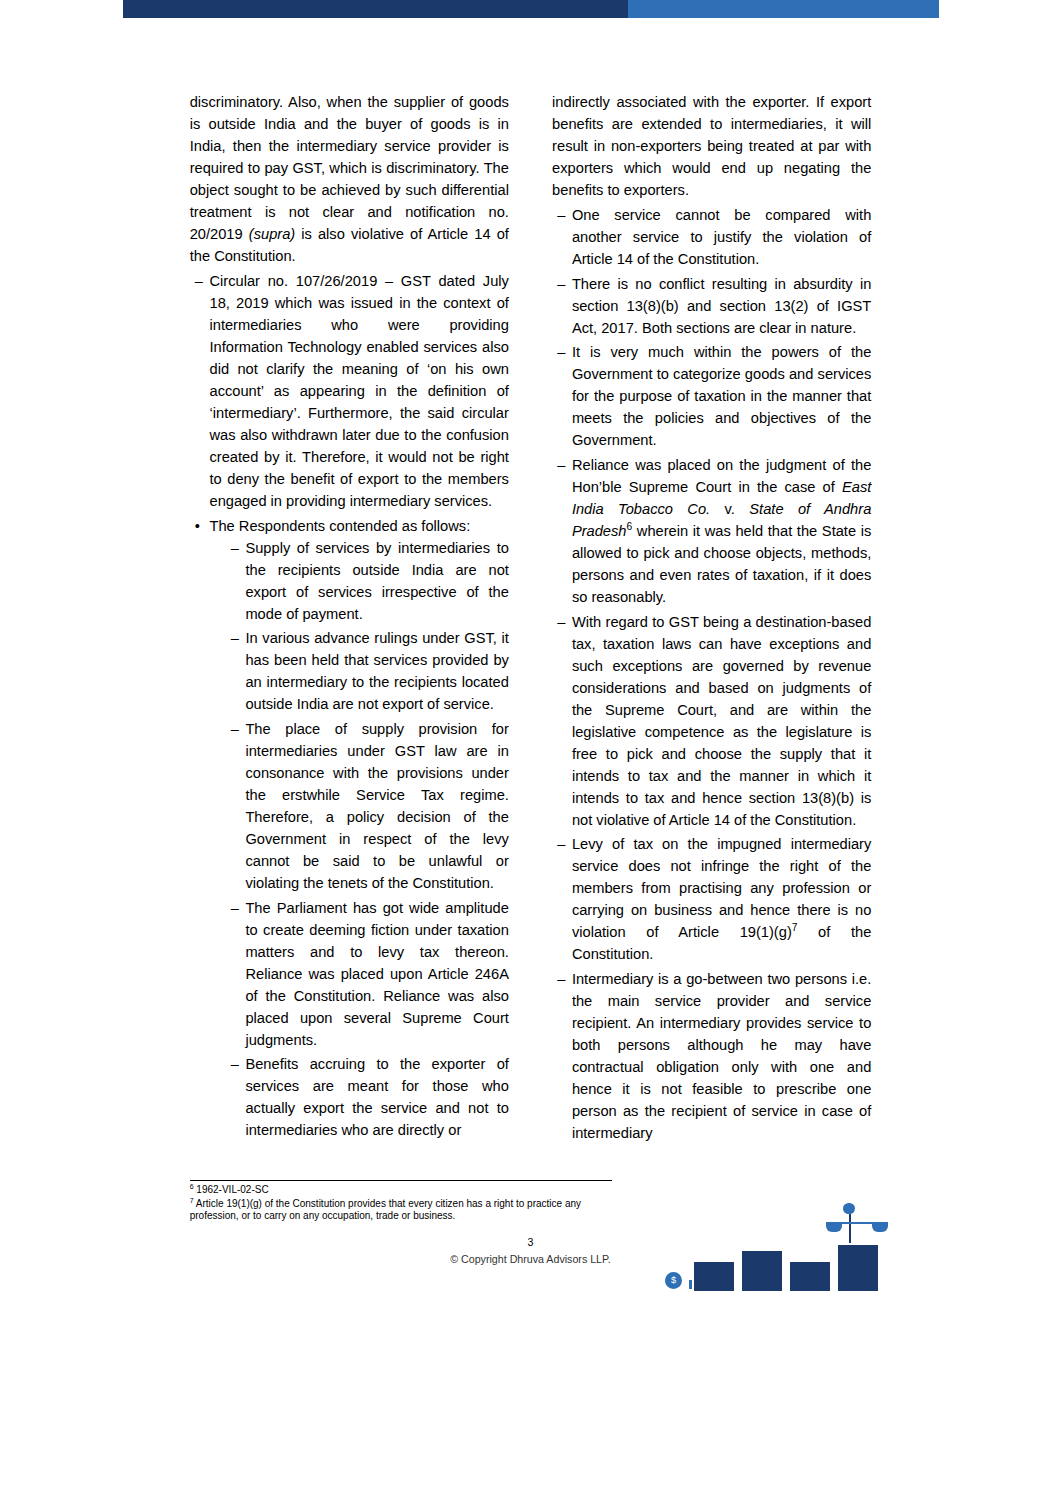discriminatory. Also, when the supplier of goods is outside India and the buyer of goods is in India, then the intermediary service provider is required to pay GST, which is discriminatory. The object sought to be achieved by such differential treatment is not clear and notification no. 20/2019 (supra) is also violative of Article 14 of the Constitution.
Circular no. 107/26/2019 – GST dated July 18, 2019 which was issued in the context of intermediaries who were providing Information Technology enabled services also did not clarify the meaning of ‘on his own account’ as appearing in the definition of ‘intermediary’. Furthermore, the said circular was also withdrawn later due to the confusion created by it. Therefore, it would not be right to deny the benefit of export to the members engaged in providing intermediary services.
The Respondents contended as follows:
Supply of services by intermediaries to the recipients outside India are not export of services irrespective of the mode of payment.
In various advance rulings under GST, it has been held that services provided by an intermediary to the recipients located outside India are not export of service.
The place of supply provision for intermediaries under GST law are in consonance with the provisions under the erstwhile Service Tax regime. Therefore, a policy decision of the Government in respect of the levy cannot be said to be unlawful or violating the tenets of the Constitution.
The Parliament has got wide amplitude to create deeming fiction under taxation matters and to levy tax thereon. Reliance was placed upon Article 246A of the Constitution. Reliance was also placed upon several Supreme Court judgments.
Benefits accruing to the exporter of services are meant for those who actually export the service and not to intermediaries who are directly or
indirectly associated with the exporter. If export benefits are extended to intermediaries, it will result in non-exporters being treated at par with exporters which would end up negating the benefits to exporters.
One service cannot be compared with another service to justify the violation of Article 14 of the Constitution.
There is no conflict resulting in absurdity in section 13(8)(b) and section 13(2) of IGST Act, 2017. Both sections are clear in nature.
It is very much within the powers of the Government to categorize goods and services for the purpose of taxation in the manner that meets the policies and objectives of the Government.
Reliance was placed on the judgment of the Hon’ble Supreme Court in the case of East India Tobacco Co. v. State of Andhra Pradesh6 wherein it was held that the State is allowed to pick and choose objects, methods, persons and even rates of taxation, if it does so reasonably.
With regard to GST being a destination-based tax, taxation laws can have exceptions and such exceptions are governed by revenue considerations and based on judgments of the Supreme Court, and are within the legislative competence as the legislature is free to pick and choose the supply that it intends to tax and the manner in which it intends to tax and hence section 13(8)(b) is not violative of Article 14 of the Constitution.
Levy of tax on the impugned intermediary service does not infringe the right of the members from practising any profession or carrying on business and hence there is no violation of Article 19(1)(g)7 of the Constitution.
Intermediary is a go-between two persons i.e. the main service provider and service recipient. An intermediary provides service to both persons although he may have contractual obligation only with one and hence it is not feasible to prescribe one person as the recipient of service in case of intermediary
6 1962-VIL-02-SC
7 Article 19(1)(g) of the Constitution provides that every citizen has a right to practice any profession, or to carry on any occupation, trade or business.
3 © Copyright Dhruva Advisors LLP.
$